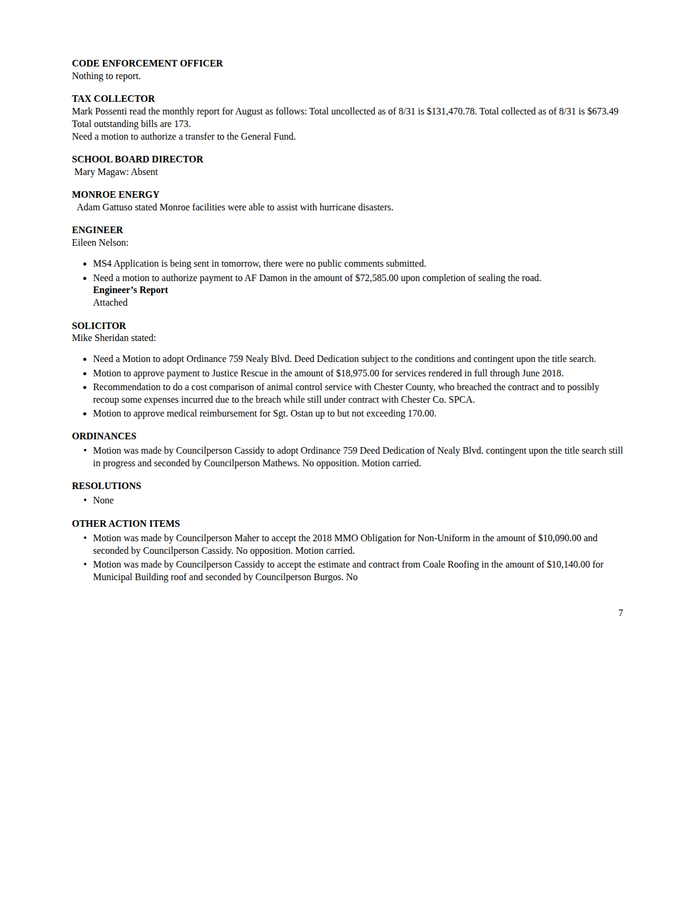Code Enforcement Officer
Nothing to report.
Tax Collector
Mark Possenti read the monthly report for August as follows: Total uncollected as of 8/31 is $131,470.78. Total collected as of 8/31 is $673.49 Total outstanding bills are 173.
Need a motion to authorize a transfer to the General Fund.
School Board Director
Mary Magaw: Absent
Monroe Energy
Adam Gattuso stated Monroe facilities were able to assist with hurricane disasters.
Engineer
Eileen Nelson:
MS4 Application is being sent in tomorrow, there were no public comments submitted.
Need a motion to authorize payment to AF Damon in the amount of $72,585.00 upon completion of sealing the road.
Engineer’s Report
Attached
Solicitor
Mike Sheridan stated:
Need a Motion to adopt Ordinance 759 Nealy Blvd. Deed Dedication subject to the conditions and contingent upon the title search.
Motion to approve payment to Justice Rescue in the amount of $18,975.00 for services rendered in full through June 2018.
Recommendation to do a cost comparison of animal control service with Chester County, who breached the contract and to possibly recoup some expenses incurred due to the breach while still under contract with Chester Co. SPCA.
Motion to approve medical reimbursement for Sgt. Ostan up to but not exceeding 170.00.
Ordinances
Motion was made by Councilperson Cassidy to adopt Ordinance 759 Deed Dedication of Nealy Blvd. contingent upon the title search still in progress and seconded by Councilperson Mathews. No opposition. Motion carried.
Resolutions
None
Other Action Items
Motion was made by Councilperson Maher to accept the 2018 MMO Obligation for Non-Uniform in the amount of $10,090.00 and seconded by Councilperson Cassidy. No opposition. Motion carried.
Motion was made by Councilperson Cassidy to accept the estimate and contract from Coale Roofing in the amount of $10,140.00 for Municipal Building roof and seconded by Councilperson Burgos. No
7